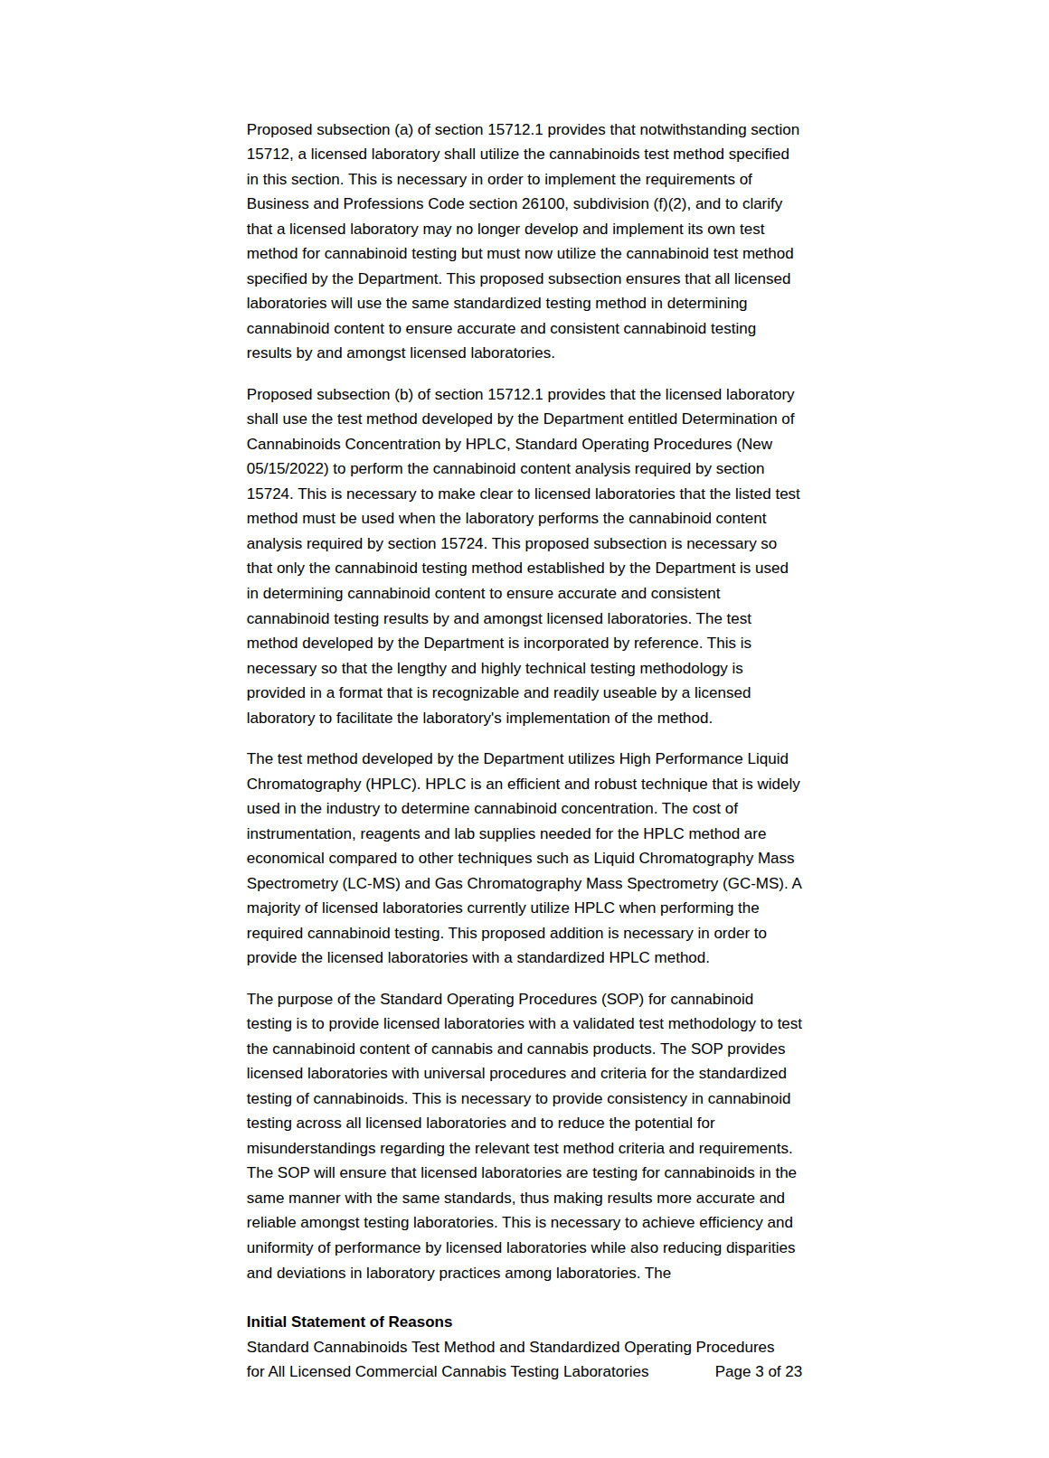Proposed subsection (a) of section 15712.1 provides that notwithstanding section 15712, a licensed laboratory shall utilize the cannabinoids test method specified in this section. This is necessary in order to implement the requirements of Business and Professions Code section 26100, subdivision (f)(2), and to clarify that a licensed laboratory may no longer develop and implement its own test method for cannabinoid testing but must now utilize the cannabinoid test method specified by the Department. This proposed subsection ensures that all licensed laboratories will use the same standardized testing method in determining cannabinoid content to ensure accurate and consistent cannabinoid testing results by and amongst licensed laboratories.
Proposed subsection (b) of section 15712.1 provides that the licensed laboratory shall use the test method developed by the Department entitled Determination of Cannabinoids Concentration by HPLC, Standard Operating Procedures (New 05/15/2022) to perform the cannabinoid content analysis required by section 15724. This is necessary to make clear to licensed laboratories that the listed test method must be used when the laboratory performs the cannabinoid content analysis required by section 15724. This proposed subsection is necessary so that only the cannabinoid testing method established by the Department is used in determining cannabinoid content to ensure accurate and consistent cannabinoid testing results by and amongst licensed laboratories. The test method developed by the Department is incorporated by reference. This is necessary so that the lengthy and highly technical testing methodology is provided in a format that is recognizable and readily useable by a licensed laboratory to facilitate the laboratory's implementation of the method.
The test method developed by the Department utilizes High Performance Liquid Chromatography (HPLC). HPLC is an efficient and robust technique that is widely used in the industry to determine cannabinoid concentration. The cost of instrumentation, reagents and lab supplies needed for the HPLC method are economical compared to other techniques such as Liquid Chromatography Mass Spectrometry (LC-MS) and Gas Chromatography Mass Spectrometry (GC-MS). A majority of licensed laboratories currently utilize HPLC when performing the required cannabinoid testing. This proposed addition is necessary in order to provide the licensed laboratories with a standardized HPLC method.
The purpose of the Standard Operating Procedures (SOP) for cannabinoid testing is to provide licensed laboratories with a validated test methodology to test the cannabinoid content of cannabis and cannabis products. The SOP provides licensed laboratories with universal procedures and criteria for the standardized testing of cannabinoids. This is necessary to provide consistency in cannabinoid testing across all licensed laboratories and to reduce the potential for misunderstandings regarding the relevant test method criteria and requirements. The SOP will ensure that licensed laboratories are testing for cannabinoids in the same manner with the same standards, thus making results more accurate and reliable amongst testing laboratories. This is necessary to achieve efficiency and uniformity of performance by licensed laboratories while also reducing disparities and deviations in laboratory practices among laboratories. The
Initial Statement of Reasons
Standard Cannabinoids Test Method and Standardized Operating Procedures
for All Licensed Commercial Cannabis Testing Laboratories Page 3 of 23